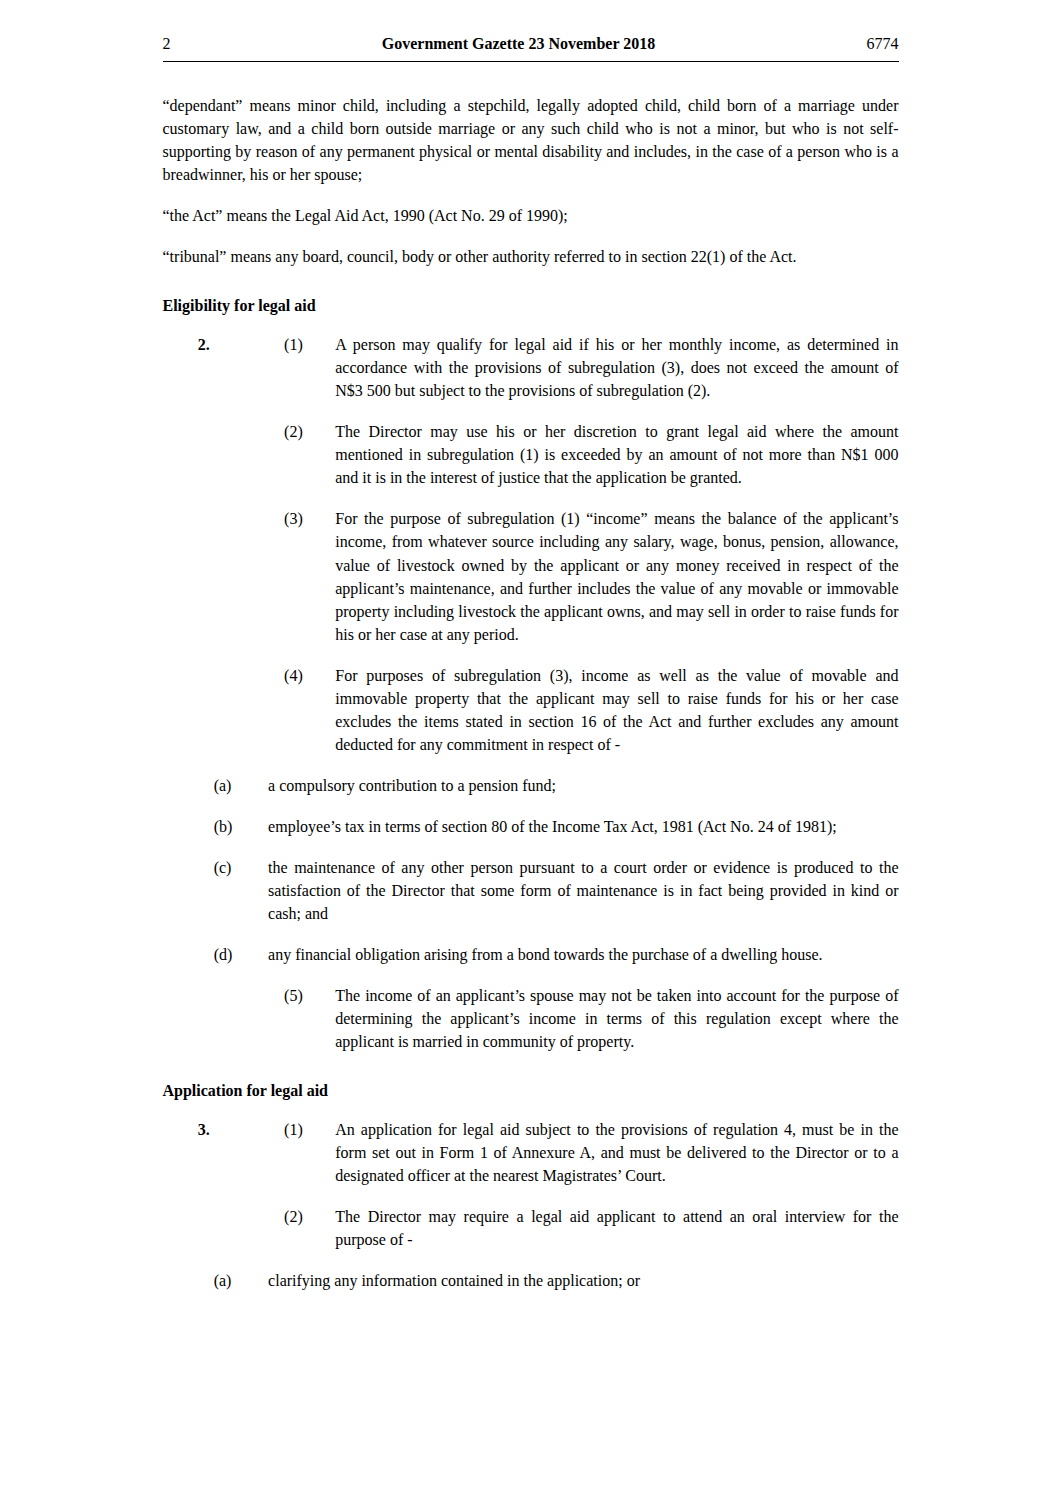2 Government Gazette 23 November 2018 6774
“dependant” means minor child, including a stepchild, legally adopted child, child born of a marriage under customary law, and a child born outside marriage or any such child who is not a minor, but who is not self-supporting by reason of any permanent physical or mental disability and includes, in the case of a person who is a breadwinner, his or her spouse;
“the Act” means the Legal Aid Act, 1990 (Act No. 29 of 1990);
“tribunal” means any board, council, body or other authority referred to in section 22(1) of the Act.
Eligibility for legal aid
2. (1) A person may qualify for legal aid if his or her monthly income, as determined in accordance with the provisions of subregulation (3), does not exceed the amount of N$3 500 but subject to the provisions of subregulation (2).
(2) The Director may use his or her discretion to grant legal aid where the amount mentioned in subregulation (1) is exceeded by an amount of not more than N$1 000 and it is in the interest of justice that the application be granted.
(3) For the purpose of subregulation (1) “income” means the balance of the applicant’s income, from whatever source including any salary, wage, bonus, pension, allowance, value of livestock owned by the applicant or any money received in respect of the applicant’s maintenance, and further includes the value of any movable or immovable property including livestock the applicant owns, and may sell in order to raise funds for his or her case at any period.
(4) For purposes of subregulation (3), income as well as the value of movable and immovable property that the applicant may sell to raise funds for his or her case excludes the items stated in section 16 of the Act and further excludes any amount deducted for any commitment in respect of -
(a) a compulsory contribution to a pension fund;
(b) employee’s tax in terms of section 80 of the Income Tax Act, 1981 (Act No. 24 of 1981);
(c) the maintenance of any other person pursuant to a court order or evidence is produced to the satisfaction of the Director that some form of maintenance is in fact being provided in kind or cash; and
(d) any financial obligation arising from a bond towards the purchase of a dwelling house.
(5) The income of an applicant’s spouse may not be taken into account for the purpose of determining the applicant’s income in terms of this regulation except where the applicant is married in community of property.
Application for legal aid
3. (1) An application for legal aid subject to the provisions of regulation 4, must be in the form set out in Form 1 of Annexure A, and must be delivered to the Director or to a designated officer at the nearest Magistrates’ Court.
(2) The Director may require a legal aid applicant to attend an oral interview for the purpose of -
(a) clarifying any information contained in the application; or